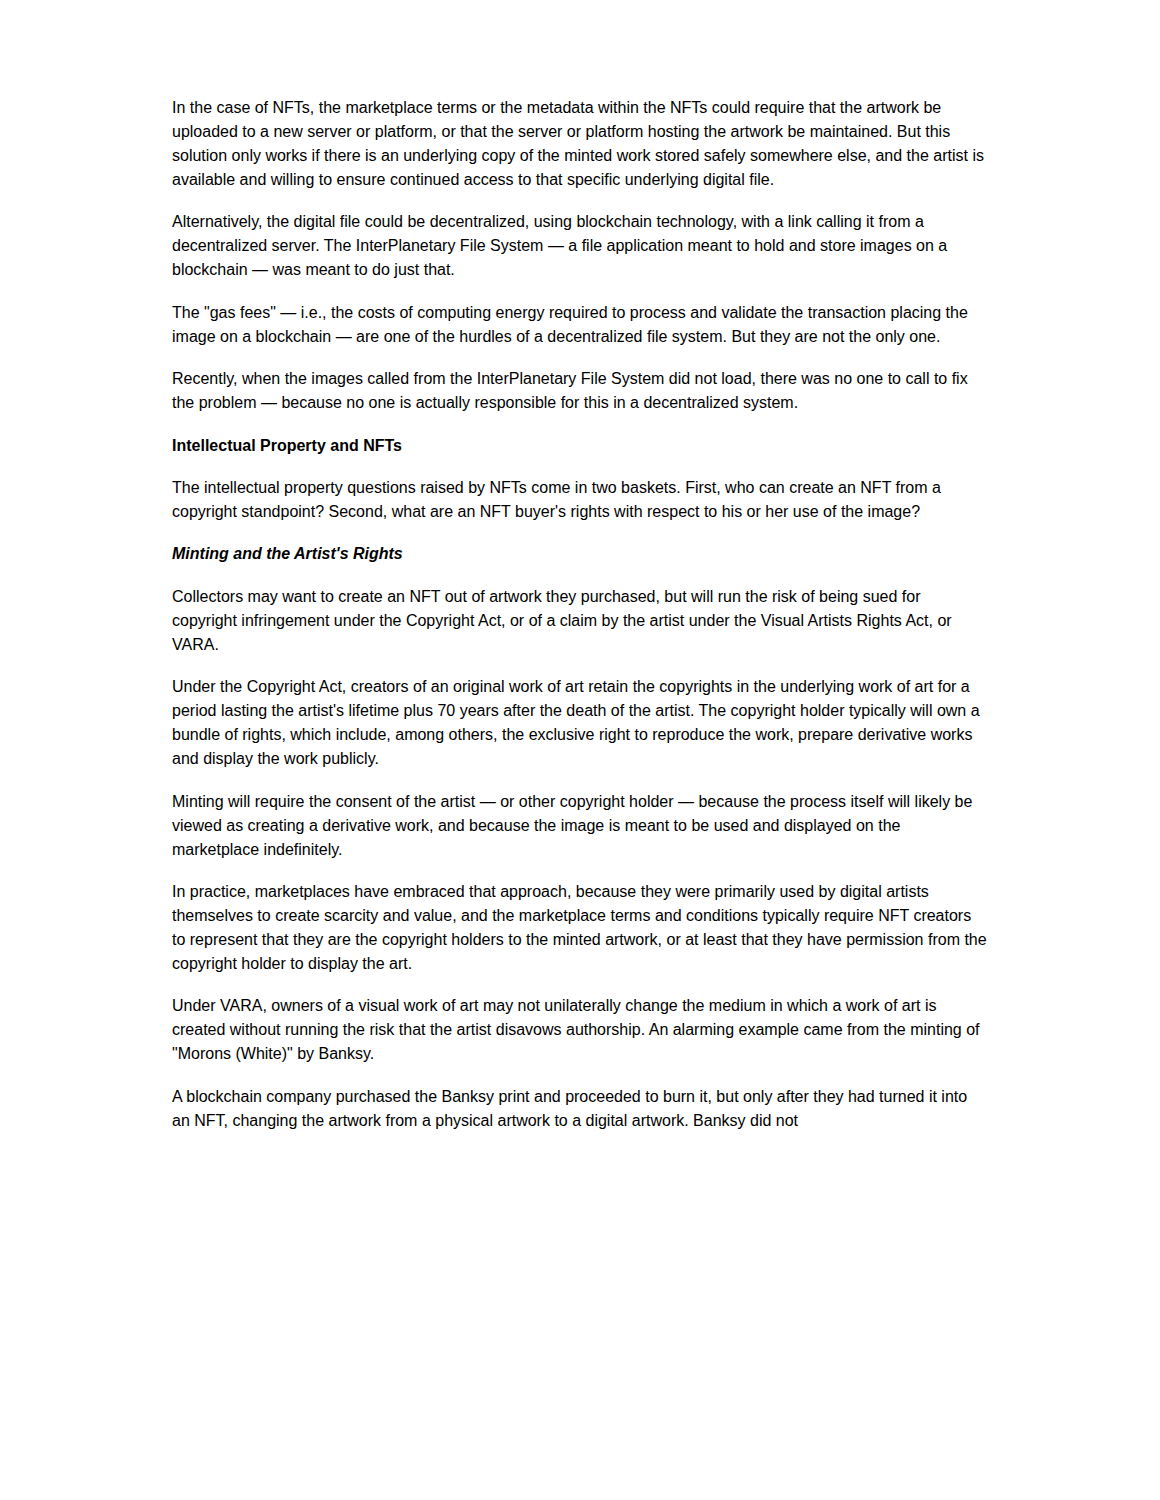In the case of NFTs, the marketplace terms or the metadata within the NFTs could require that the artwork be uploaded to a new server or platform, or that the server or platform hosting the artwork be maintained. But this solution only works if there is an underlying copy of the minted work stored safely somewhere else, and the artist is available and willing to ensure continued access to that specific underlying digital file.
Alternatively, the digital file could be decentralized, using blockchain technology, with a link calling it from a decentralized server. The InterPlanetary File System — a file application meant to hold and store images on a blockchain — was meant to do just that.
The "gas fees" — i.e., the costs of computing energy required to process and validate the transaction placing the image on a blockchain — are one of the hurdles of a decentralized file system. But they are not the only one.
Recently, when the images called from the InterPlanetary File System did not load, there was no one to call to fix the problem — because no one is actually responsible for this in a decentralized system.
Intellectual Property and NFTs
The intellectual property questions raised by NFTs come in two baskets. First, who can create an NFT from a copyright standpoint? Second, what are an NFT buyer's rights with respect to his or her use of the image?
Minting and the Artist's Rights
Collectors may want to create an NFT out of artwork they purchased, but will run the risk of being sued for copyright infringement under the Copyright Act, or of a claim by the artist under the Visual Artists Rights Act, or VARA.
Under the Copyright Act, creators of an original work of art retain the copyrights in the underlying work of art for a period lasting the artist's lifetime plus 70 years after the death of the artist. The copyright holder typically will own a bundle of rights, which include, among others, the exclusive right to reproduce the work, prepare derivative works and display the work publicly.
Minting will require the consent of the artist — or other copyright holder — because the process itself will likely be viewed as creating a derivative work, and because the image is meant to be used and displayed on the marketplace indefinitely.
In practice, marketplaces have embraced that approach, because they were primarily used by digital artists themselves to create scarcity and value, and the marketplace terms and conditions typically require NFT creators to represent that they are the copyright holders to the minted artwork, or at least that they have permission from the copyright holder to display the art.
Under VARA, owners of a visual work of art may not unilaterally change the medium in which a work of art is created without running the risk that the artist disavows authorship. An alarming example came from the minting of "Morons (White)" by Banksy.
A blockchain company purchased the Banksy print and proceeded to burn it, but only after they had turned it into an NFT, changing the artwork from a physical artwork to a digital artwork. Banksy did not